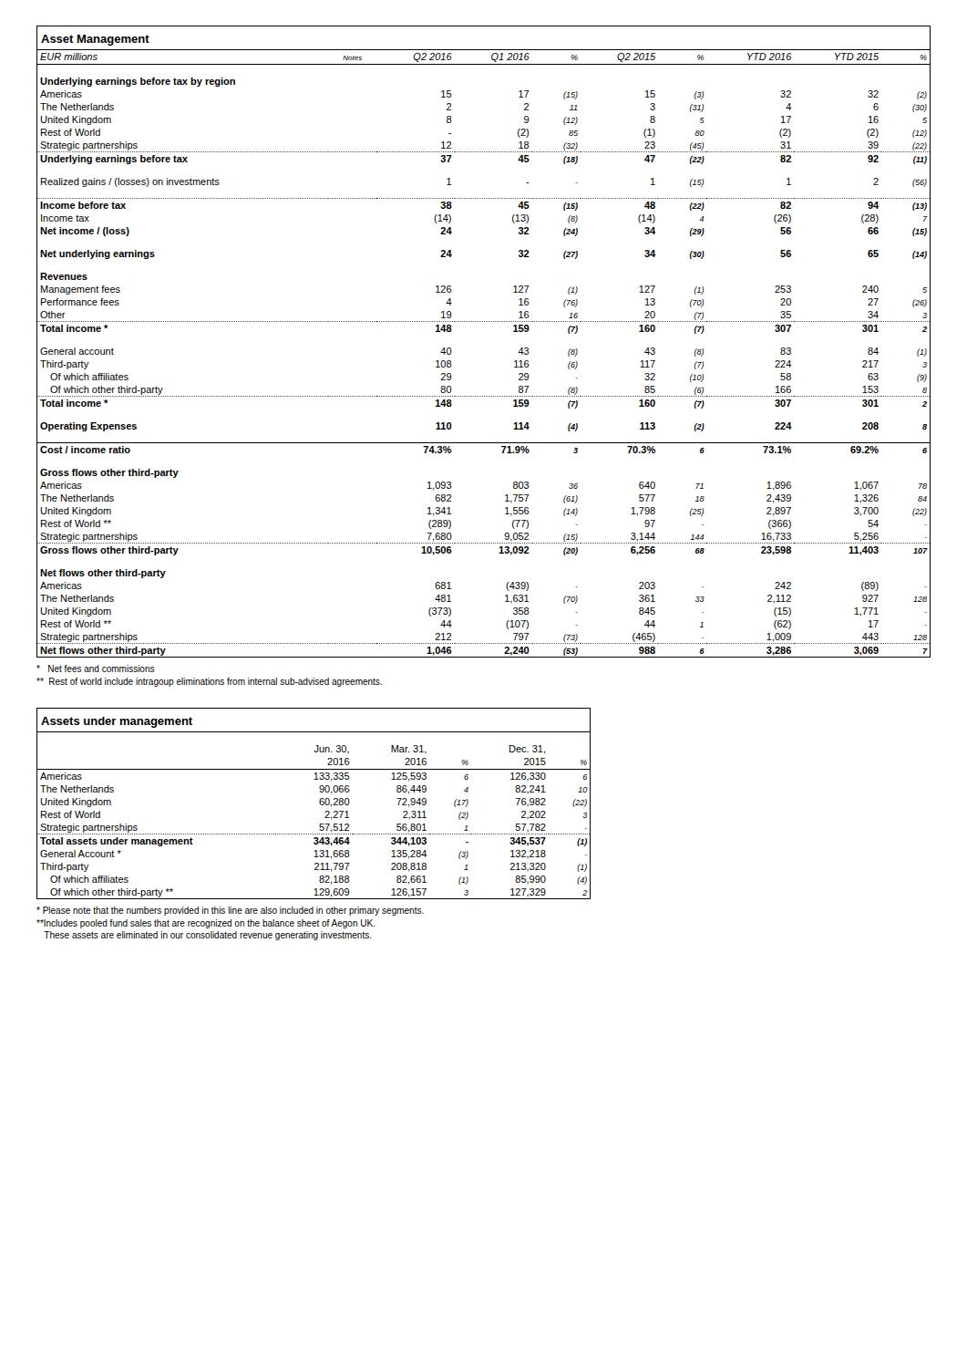| Asset Management | |
| EUR millions | Notes | Q2 2016 | Q1 2016 | % | Q2 2015 | % | YTD 2016 | YTD 2015 | % |
| Underlying earnings before tax by region | |
| Americas | | 15 | 17 | (15) | 15 | (3) | 32 | 32 | (2) |
| The Netherlands | | 2 | 2 | 11 | 3 | (31) | 4 | 6 | (30) |
| United Kingdom | | 8 | 9 | (12) | 8 | 5 | 17 | 16 | 5 |
| Rest of World | | - | (2) | 85 | (1) | 80 | (2) | (2) | (12) |
| Strategic partnerships | | 12 | 18 | (32) | 23 | (45) | 31 | 39 | (22) |
| Underlying earnings before tax | | 37 | 45 | (18) | 47 | (22) | 82 | 92 | (11) |
| Realized gains / (losses) on investments | | 1 | - | - | 1 | (15) | 1 | 2 | (56) |
| Income before tax | | 38 | 45 | (15) | 48 | (22) | 82 | 94 | (13) |
| Income tax | | (14) | (13) | (8) | (14) | 4 | (26) | (28) | 7 |
| Net income / (loss) | | 24 | 32 | (24) | 34 | (29) | 56 | 66 | (15) |
| Net underlying earnings | | 24 | 32 | (27) | 34 | (30) | 56 | 65 | (14) |
| Revenues | |
| Management fees | | 126 | 127 | (1) | 127 | (1) | 253 | 240 | 5 |
| Performance fees | | 4 | 16 | (76) | 13 | (70) | 20 | 27 | (26) |
| Other | | 19 | 16 | 16 | 20 | (7) | 35 | 34 | 3 |
| Total income * | | 148 | 159 | (7) | 160 | (7) | 307 | 301 | 2 |
| General account | | 40 | 43 | (8) | 43 | (8) | 83 | 84 | (1) |
| Third-party | | 108 | 116 | (6) | 117 | (7) | 224 | 217 | 3 |
| Of which affiliates | | 29 | 29 | - | 32 | (10) | 58 | 63 | (9) |
| Of which other third-party | | 80 | 87 | (8) | 85 | (6) | 166 | 153 | 8 |
| Total income * | | 148 | 159 | (7) | 160 | (7) | 307 | 301 | 2 |
| Operating Expenses | | 110 | 114 | (4) | 113 | (2) | 224 | 208 | 8 |
| Cost / income ratio | | 74.3% | 71.9% | 3 | 70.3% | 6 | 73.1% | 69.2% | 6 |
| Gross flows other third-party | |
| Americas | | 1,093 | 803 | 36 | 640 | 71 | 1,896 | 1,067 | 78 |
| The Netherlands | | 682 | 1,757 | (61) | 577 | 18 | 2,439 | 1,326 | 84 |
| United Kingdom | | 1,341 | 1,556 | (14) | 1,798 | (25) | 2,897 | 3,700 | (22) |
| Rest of World ** | | (289) | (77) | - | 97 | - | (366) | 54 | - |
| Strategic partnerships | | 7,680 | 9,052 | (15) | 3,144 | 144 | 16,733 | 5,256 | - |
| Gross flows other third-party | | 10,506 | 13,092 | (20) | 6,256 | 68 | 23,598 | 11,403 | 107 |
| Net flows other third-party | |
| Americas | | 681 | (439) | - | 203 | - | 242 | (89) | - |
| The Netherlands | | 481 | 1,631 | (70) | 361 | 33 | 2,112 | 927 | 128 |
| United Kingdom | | (373) | 358 | - | 845 | - | (15) | 1,771 | - |
| Rest of World ** | | 44 | (107) | - | 44 | 1 | (62) | 17 | - |
| Strategic partnerships | | 212 | 797 | (73) | (465) | - | 1,009 | 443 | 128 |
| Net flows other third-party | | 1,046 | 2,240 | (53) | 988 | 6 | 3,286 | 3,069 | 7 |
* Net fees and commissions
** Rest of world include intragoup eliminations from internal sub-advised agreements.
| Assets under management | |
| | Jun. 30, | Mar. 31, | | Dec. 31, | |
| | 2016 | 2016 | % | 2015 | % |
| Americas | 133,335 | 125,593 | 6 | 126,330 | 6 |
| The Netherlands | 90,066 | 86,449 | 4 | 82,241 | 10 |
| United Kingdom | 60,280 | 72,949 | (17) | 76,982 | (22) |
| Rest of World | 2,271 | 2,311 | (2) | 2,202 | 3 |
| Strategic partnerships | 57,512 | 56,801 | 1 | 57,782 | - |
| Total assets under management | 343,464 | 344,103 | - | 345,537 | (1) |
| General Account * | 131,668 | 135,284 | (3) | 132,218 | - |
| Third-party | 211,797 | 208,818 | 1 | 213,320 | (1) |
| Of which affiliates | 82,188 | 82,661 | (1) | 85,990 | (4) |
| Of which other third-party ** | 129,609 | 126,157 | 3 | 127,329 | 2 |
* Please note that the numbers provided in this line are also included in other primary segments.
**Includes pooled fund sales that are recognized on the balance sheet of Aegon UK.
These assets are eliminated in our consolidated revenue generating investments.